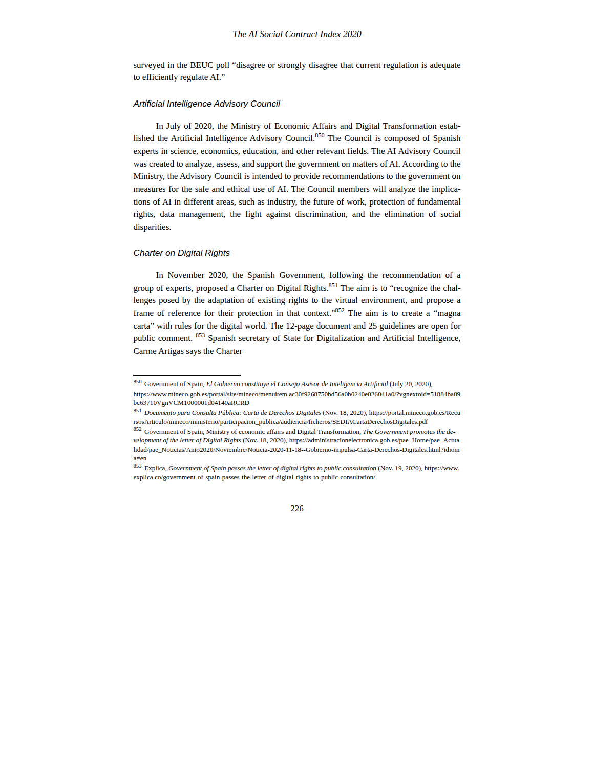The AI Social Contract Index 2020
surveyed in the BEUC poll “disagree or strongly disagree that current regulation is adequate to efficiently regulate AI.”
Artificial Intelligence Advisory Council
In July of 2020, the Ministry of Economic Affairs and Digital Transformation established the Artificial Intelligence Advisory Council.850 The Council is composed of Spanish experts in science, economics, education, and other relevant fields. The AI Advisory Council was created to analyze, assess, and support the government on matters of AI. According to the Ministry, the Advisory Council is intended to provide recommendations to the government on measures for the safe and ethical use of AI. The Council members will analyze the implications of AI in different areas, such as industry, the future of work, protection of fundamental rights, data management, the fight against discrimination, and the elimination of social disparities.
Charter on Digital Rights
In November 2020, the Spanish Government, following the recommendation of a group of experts, proposed a Charter on Digital Rights.851 The aim is to “recognize the challenges posed by the adaptation of existing rights to the virtual environment, and propose a frame of reference for their protection in that context.”852 The aim is to create a “magna carta” with rules for the digital world. The 12-page document and 25 guidelines are open for public comment. 853 Spanish secretary of State for Digitalization and Artificial Intelligence, Carme Artigas says the Charter
850 Government of Spain, El Gobierno constituye el Consejo Asesor de Inteligencia Artificial (July 20, 2020),
https://www.mineco.gob.es/portal/site/mineco/menuitem.ac30f9268750bd56a0b0240e026041a0/?vgnextoid=51884ba89bc63710VgnVCM1000001d04140aRCRD
851 Documento para Consulta Pública: Carta de Derechos Digitales (Nov. 18, 2020), https://portal.mineco.gob.es/RecursosArticulo/mineco/ministerio/participacion_publica/audiencia/ficheros/SEDIACartaDerechosDigitales.pdf
852 Government of Spain, Ministry of economic affairs and Digital Transformation, The Government promotes the development of the letter of Digital Rights (Nov. 18, 2020), https://administracionelectronica.gob.es/pae_Home/pae_Actualidad/pae_Noticias/Anio2020/Noviembre/Noticia-2020-11-18--Gobierno-impulsa-Carta-Derechos-Digitales.html?idioma=en
853 Explica, Government of Spain passes the letter of digital rights to public consultation (Nov. 19, 2020), https://www.explica.co/government-of-spain-passes-the-letter-of-digital-rights-to-public-consultation/
226